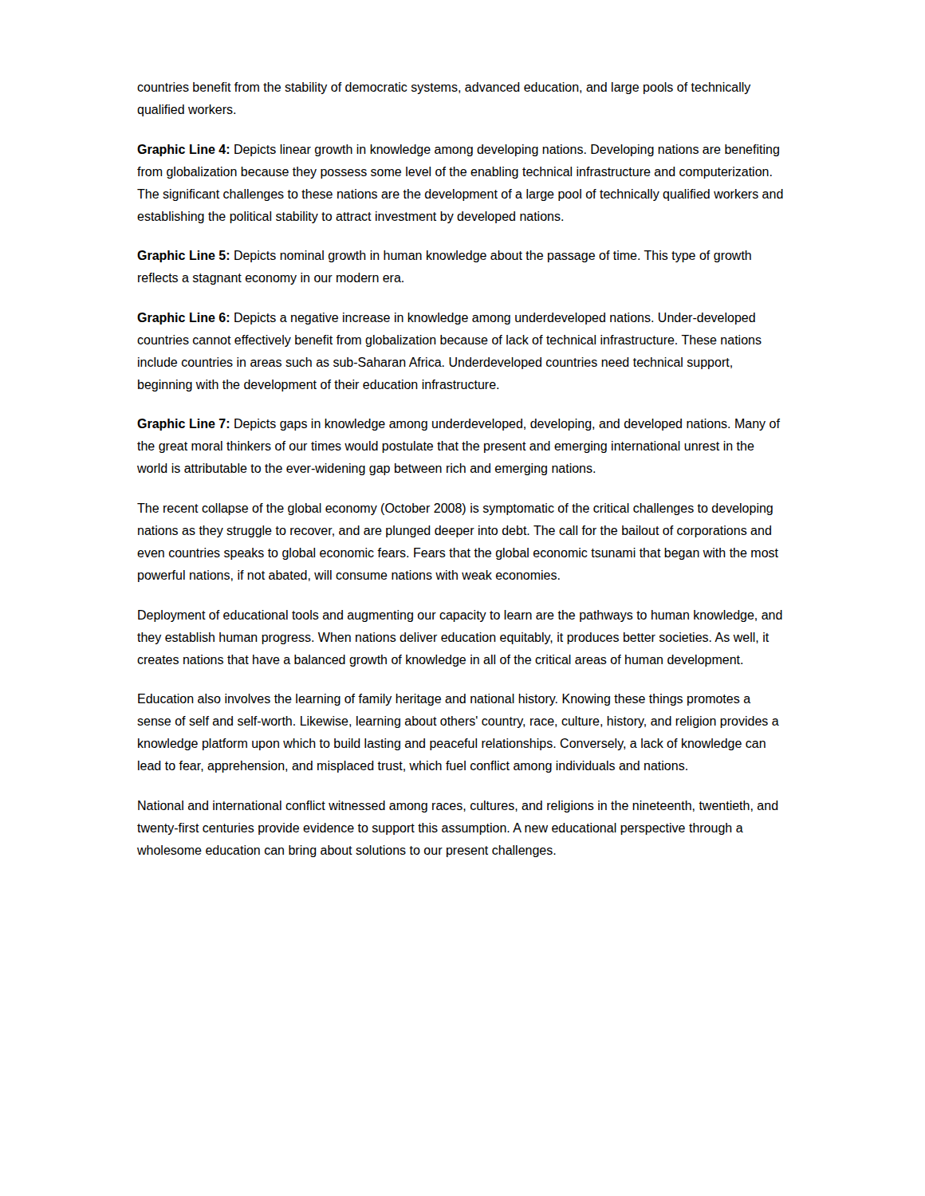countries benefit from the stability of democratic systems, advanced education, and large pools of technically qualified workers.
Graphic Line 4: Depicts linear growth in knowledge among developing nations. Developing nations are benefiting from globalization because they possess some level of the enabling technical infrastructure and computerization. The significant challenges to these nations are the development of a large pool of technically qualified workers and establishing the political stability to attract investment by developed nations.
Graphic Line 5: Depicts nominal growth in human knowledge about the passage of time. This type of growth reflects a stagnant economy in our modern era.
Graphic Line 6: Depicts a negative increase in knowledge among underdeveloped nations. Under-developed countries cannot effectively benefit from globalization because of lack of technical infrastructure. These nations include countries in areas such as sub-Saharan Africa. Underdeveloped countries need technical support, beginning with the development of their education infrastructure.
Graphic Line 7: Depicts gaps in knowledge among underdeveloped, developing, and developed nations. Many of the great moral thinkers of our times would postulate that the present and emerging international unrest in the world is attributable to the ever-widening gap between rich and emerging nations.
The recent collapse of the global economy (October 2008) is symptomatic of the critical challenges to developing nations as they struggle to recover, and are plunged deeper into debt. The call for the bailout of corporations and even countries speaks to global economic fears. Fears that the global economic tsunami that began with the most powerful nations, if not abated, will consume nations with weak economies.
Deployment of educational tools and augmenting our capacity to learn are the pathways to human knowledge, and they establish human progress. When nations deliver education equitably, it produces better societies. As well, it creates nations that have a balanced growth of knowledge in all of the critical areas of human development.
Education also involves the learning of family heritage and national history. Knowing these things promotes a sense of self and self-worth. Likewise, learning about others' country, race, culture, history, and religion provides a knowledge platform upon which to build lasting and peaceful relationships. Conversely, a lack of knowledge can lead to fear, apprehension, and misplaced trust, which fuel conflict among individuals and nations.
National and international conflict witnessed among races, cultures, and religions in the nineteenth, twentieth, and twenty-first centuries provide evidence to support this assumption. A new educational perspective through a wholesome education can bring about solutions to our present challenges.